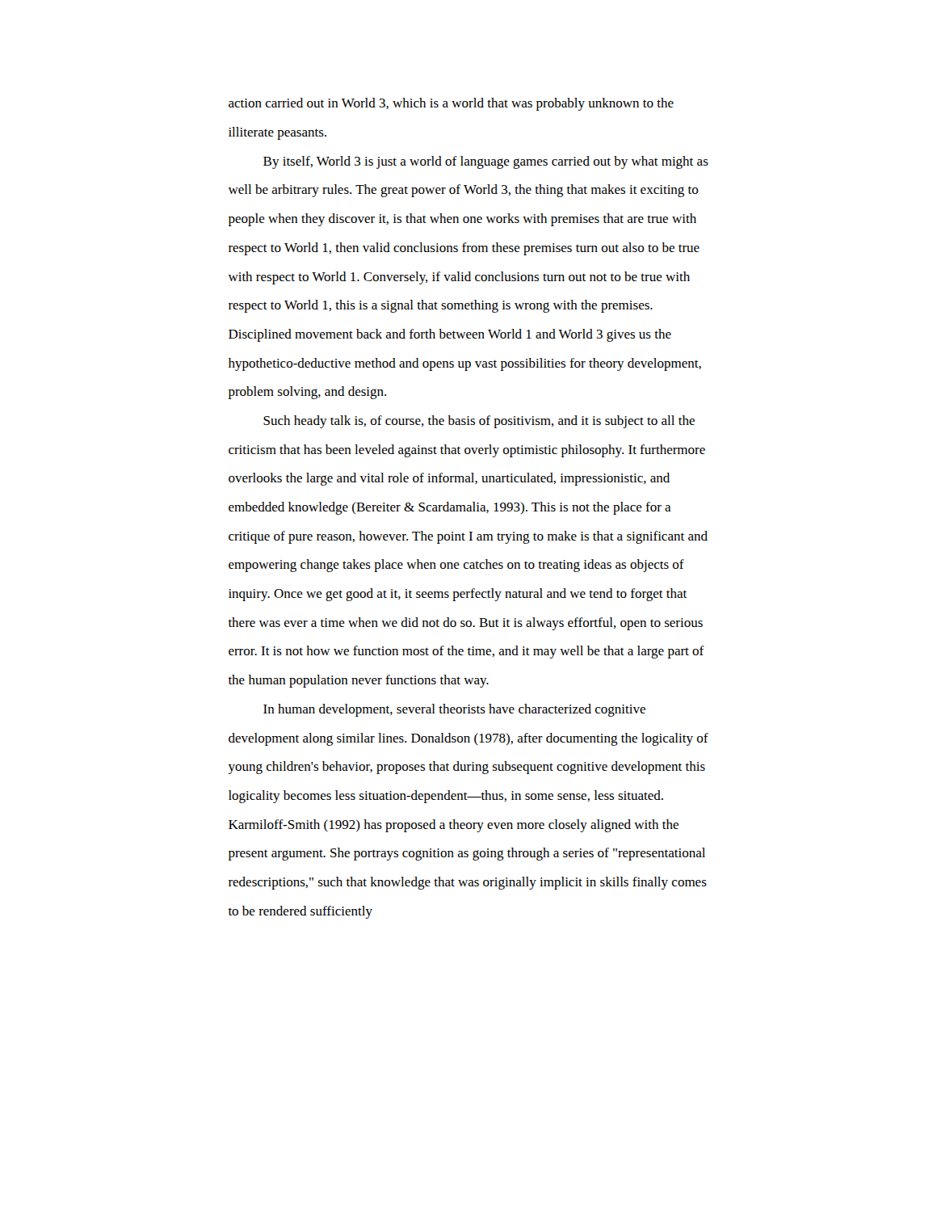action carried out in World 3, which is a world that was probably unknown to the illiterate peasants.
By itself, World 3 is just a world of language games carried out by what might as well be arbitrary rules. The great power of World 3, the thing that makes it exciting to people when they discover it, is that when one works with premises that are true with respect to World 1, then valid conclusions from these premises turn out also to be true with respect to World 1. Conversely, if valid conclusions turn out not to be true with respect to World 1, this is a signal that something is wrong with the premises. Disciplined movement back and forth between World 1 and World 3 gives us the hypothetico-deductive method and opens up vast possibilities for theory development, problem solving, and design.
Such heady talk is, of course, the basis of positivism, and it is subject to all the criticism that has been leveled against that overly optimistic philosophy. It furthermore overlooks the large and vital role of informal, unarticulated, impressionistic, and embedded knowledge (Bereiter & Scardamalia, 1993). This is not the place for a critique of pure reason, however. The point I am trying to make is that a significant and empowering change takes place when one catches on to treating ideas as objects of inquiry. Once we get good at it, it seems perfectly natural and we tend to forget that there was ever a time when we did not do so. But it is always effortful, open to serious error. It is not how we function most of the time, and it may well be that a large part of the human population never functions that way.
In human development, several theorists have characterized cognitive development along similar lines. Donaldson (1978), after documenting the logicality of young children's behavior, proposes that during subsequent cognitive development this logicality becomes less situation-dependent—thus, in some sense, less situated. Karmiloff-Smith (1992) has proposed a theory even more closely aligned with the present argument. She portrays cognition as going through a series of "representational redescriptions," such that knowledge that was originally implicit in skills finally comes to be rendered sufficiently